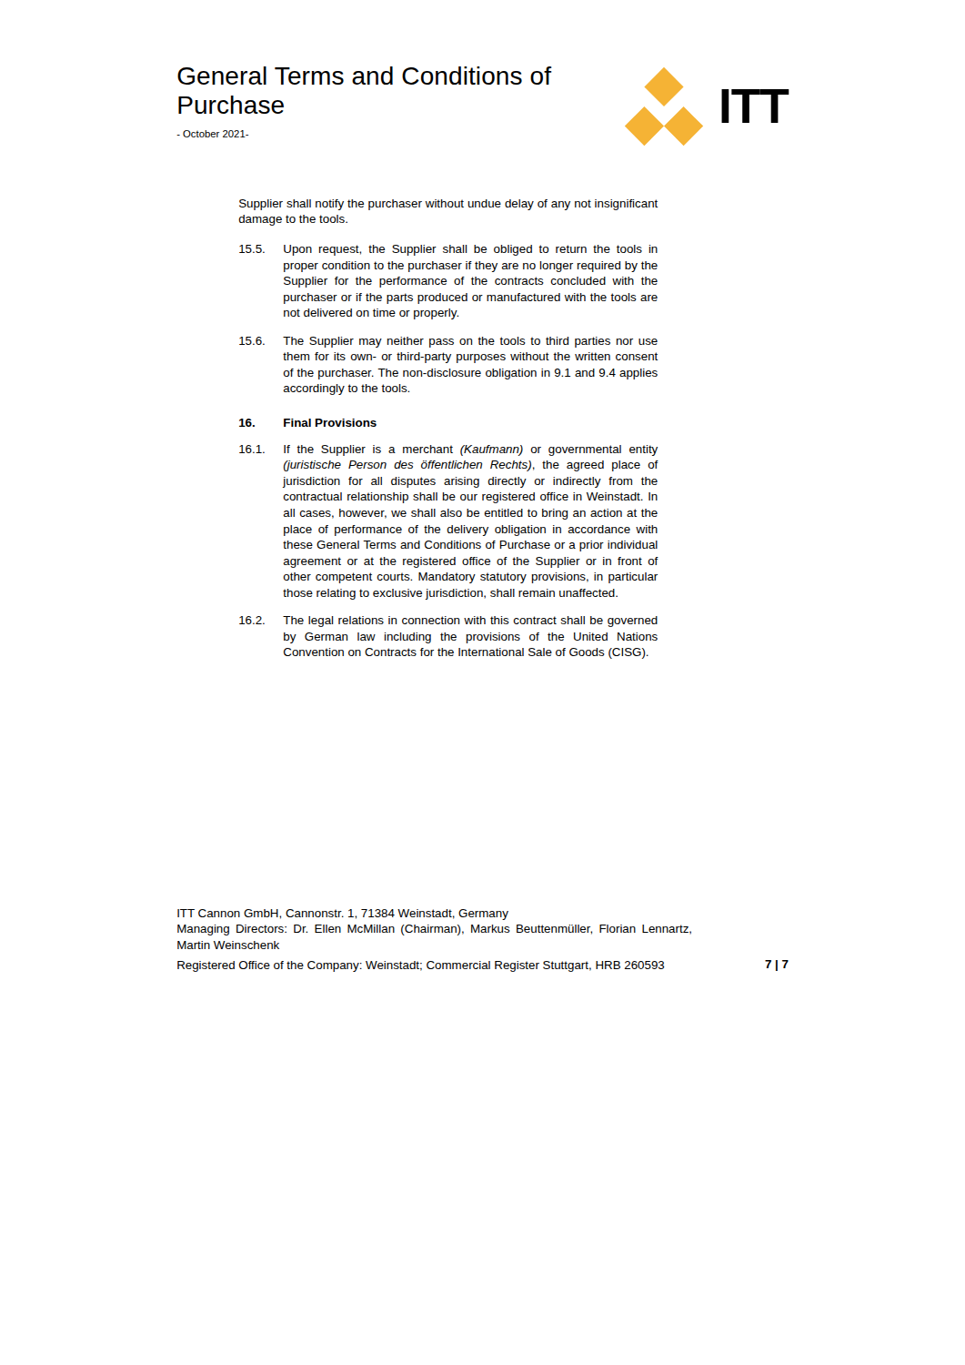General Terms and Conditions of Purchase
- October 2021-
ITT
Supplier shall notify the purchaser without undue delay of any not insignificant damage to the tools.
15.5. Upon request, the Supplier shall be obliged to return the tools in proper condition to the purchaser if they are no longer required by the Supplier for the performance of the contracts concluded with the purchaser or if the parts produced or manufactured with the tools are not delivered on time or properly.
15.6. The Supplier may neither pass on the tools to third parties nor use them for its own- or third-party purposes without the written consent of the purchaser. The non-disclosure obligation in 9.1 and 9.4 applies accordingly to the tools.
16. Final Provisions
16.1. If the Supplier is a merchant (Kaufmann) or governmental entity (juristische Person des öffentlichen Rechts), the agreed place of jurisdiction for all disputes arising directly or indirectly from the contractual relationship shall be our registered office in Weinstadt. In all cases, however, we shall also be entitled to bring an action at the place of performance of the delivery obligation in accordance with these General Terms and Conditions of Purchase or a prior individual agreement or at the registered office of the Supplier or in front of other competent courts. Mandatory statutory provisions, in particular those relating to exclusive jurisdiction, shall remain unaffected.
16.2. The legal relations in connection with this contract shall be governed by German law including the provisions of the United Nations Convention on Contracts for the International Sale of Goods (CISG).
ITT Cannon GmbH, Cannonstr. 1, 71384 Weinstadt, Germany
Managing Directors: Dr. Ellen McMillan (Chairman), Markus Beuttenmüller, Florian Lennartz, Martin Weinschenk
Registered Office of the Company: Weinstadt; Commercial Register Stuttgart, HRB 260593
7 | 7